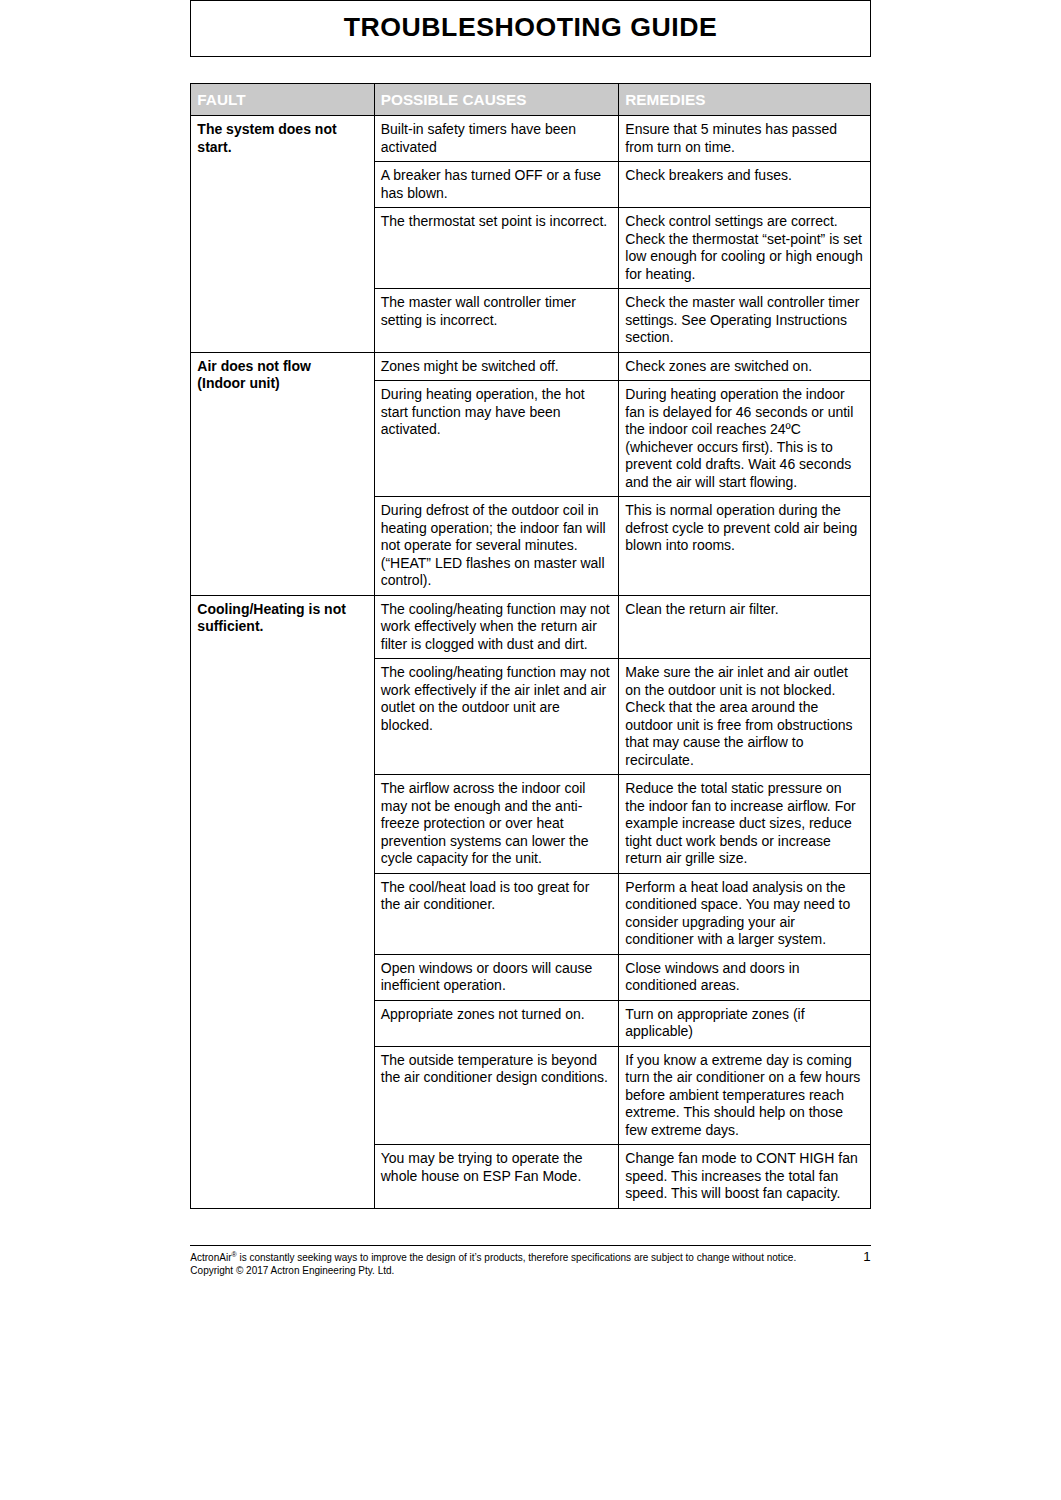TROUBLESHOOTING GUIDE
| FAULT | POSSIBLE CAUSES | REMEDIES |
| --- | --- | --- |
| The system does not start. | Built-in safety timers have been activated | Ensure that 5 minutes has passed from turn on time. |
| A breaker has turned OFF or a fuse has blown. | Check breakers and fuses. |
| The thermostat set point is incorrect. | Check control settings are correct. Check the thermostat “set-point” is set low enough for cooling or high enough for heating. |
| The master wall controller timer setting is incorrect. | Check the master wall controller timer settings. See Operating Instructions section. |
| Air does not flow (Indoor unit) | Zones might be switched off. | Check zones are switched on. |
| During heating operation, the hot start function may have been activated. | During heating operation the indoor fan is delayed for 46 seconds or until the indoor coil reaches 24ºC (whichever occurs first). This is to prevent cold drafts. Wait 46 seconds and the air will start flowing. |
| During defrost of the outdoor coil in heating operation; the indoor fan will not operate for several minutes. (“HEAT” LED flashes on master wall control). | This is normal operation during the defrost cycle to prevent cold air being blown into rooms. |
| Cooling/Heating is not sufficient. | The cooling/heating function may not work effectively when the return air filter is clogged with dust and dirt. | Clean the return air filter. |
| The cooling/heating function may not work effectively if the air inlet and air outlet on the outdoor unit are blocked. | Make sure the air inlet and air outlet on the outdoor unit is not blocked. Check that the area around the outdoor unit is free from obstructions that may cause the airflow to recirculate. |
| The airflow across the indoor coil may not be enough and the anti-freeze protection or over heat prevention systems can lower the cycle capacity for the unit. | Reduce the total static pressure on the indoor fan to increase airflow. For example increase duct sizes, reduce tight duct work bends or increase return air grille size. |
| The cool/heat load is too great for the air conditioner. | Perform a heat load analysis on the conditioned space. You may need to consider upgrading your air conditioner with a larger system. |
| Open windows or doors will cause inefficient operation. | Close windows and doors in conditioned areas. |
| Appropriate zones not turned on. | Turn on appropriate zones (if applicable) |
| The outside temperature is beyond the air conditioner design conditions. | If you know a extreme day is coming turn the air conditioner on a few hours before ambient temperatures reach extreme. This should help on those few extreme days. |
| You may be trying to operate the whole house on ESP Fan Mode. | Change fan mode to CONT HIGH fan speed. This increases the total fan speed. This will boost fan capacity. |
1 ActronAir® is constantly seeking ways to improve the design of it’s products, therefore specifications are subject to change without notice.
Copyright © 2017 Actron Engineering Pty. Ltd.